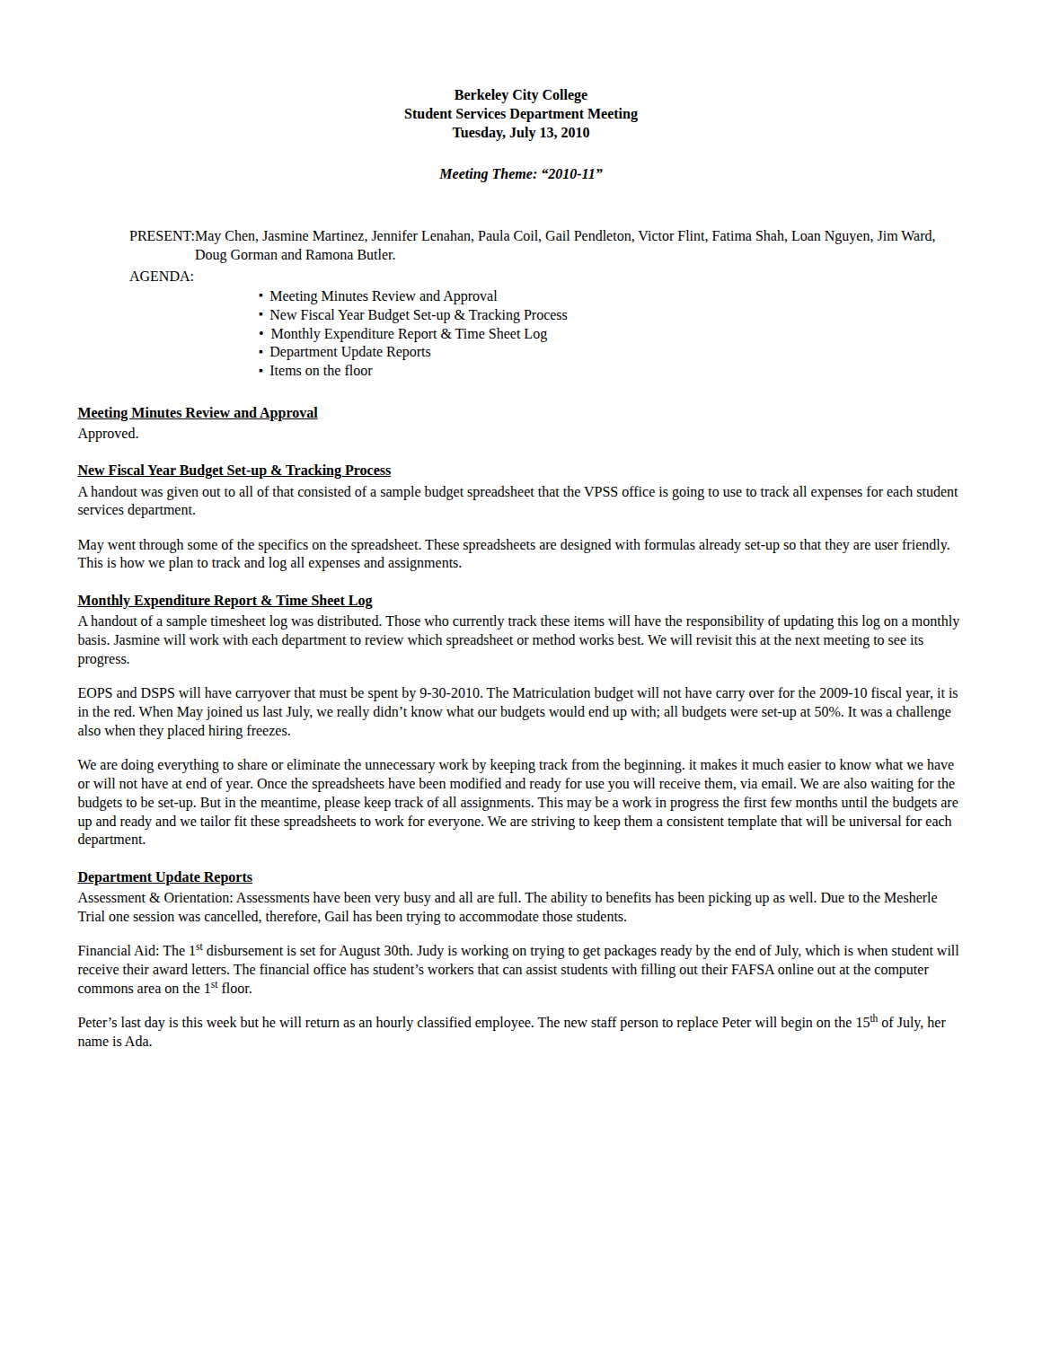Berkeley City College Student Services Department Meeting Tuesday, July 13, 2010
Meeting Theme: “2010-11”
| PRESENT: | May Chen, Jasmine Martinez, Jennifer Lenahan, Paula Coil, Gail Pendleton, Victor Flint, Fatima Shah, Loan Nguyen, Jim Ward, Doug Gorman and Ramona Butler. |
AGENDA:
Meeting Minutes Review and Approval
New Fiscal Year Budget Set-up & Tracking Process
Monthly Expenditure Report & Time Sheet Log
Department Update Reports
Items on the floor
Meeting Minutes Review and Approval
Approved.
New Fiscal Year Budget Set-up & Tracking Process
A handout was given out to all of that consisted of a sample budget spreadsheet that the VPSS office is going to use to track all expenses for each student services department.
May went through some of the specifics on the spreadsheet. These spreadsheets are designed with formulas already set-up so that they are user friendly. This is how we plan to track and log all expenses and assignments.
Monthly Expenditure Report & Time Sheet Log
A handout of a sample timesheet log was distributed. Those who currently track these items will have the responsibility of updating this log on a monthly basis. Jasmine will work with each department to review which spreadsheet or method works best. We will revisit this at the next meeting to see its progress.
EOPS and DSPS will have carryover that must be spent by 9-30-2010. The Matriculation budget will not have carry over for the 2009-10 fiscal year, it is in the red. When May joined us last July, we really didn’t know what our budgets would end up with; all budgets were set-up at 50%. It was a challenge also when they placed hiring freezes.
We are doing everything to share or eliminate the unnecessary work by keeping track from the beginning. it makes it much easier to know what we have or will not have at end of year. Once the spreadsheets have been modified and ready for use you will receive them, via email. We are also waiting for the budgets to be set-up. But in the meantime, please keep track of all assignments. This may be a work in progress the first few months until the budgets are up and ready and we tailor fit these spreadsheets to work for everyone. We are striving to keep them a consistent template that will be universal for each department.
Department Update Reports
Assessment & Orientation: Assessments have been very busy and all are full. The ability to benefits has been picking up as well. Due to the Mesherle Trial one session was cancelled, therefore, Gail has been trying to accommodate those students.
Financial Aid: The 1st disbursement is set for August 30th. Judy is working on trying to get packages ready by the end of July, which is when student will receive their award letters. The financial office has student’s workers that can assist students with filling out their FAFSA online out at the computer commons area on the 1st floor.
Peter’s last day is this week but he will return as an hourly classified employee. The new staff person to replace Peter will begin on the 15th of July, her name is Ada.